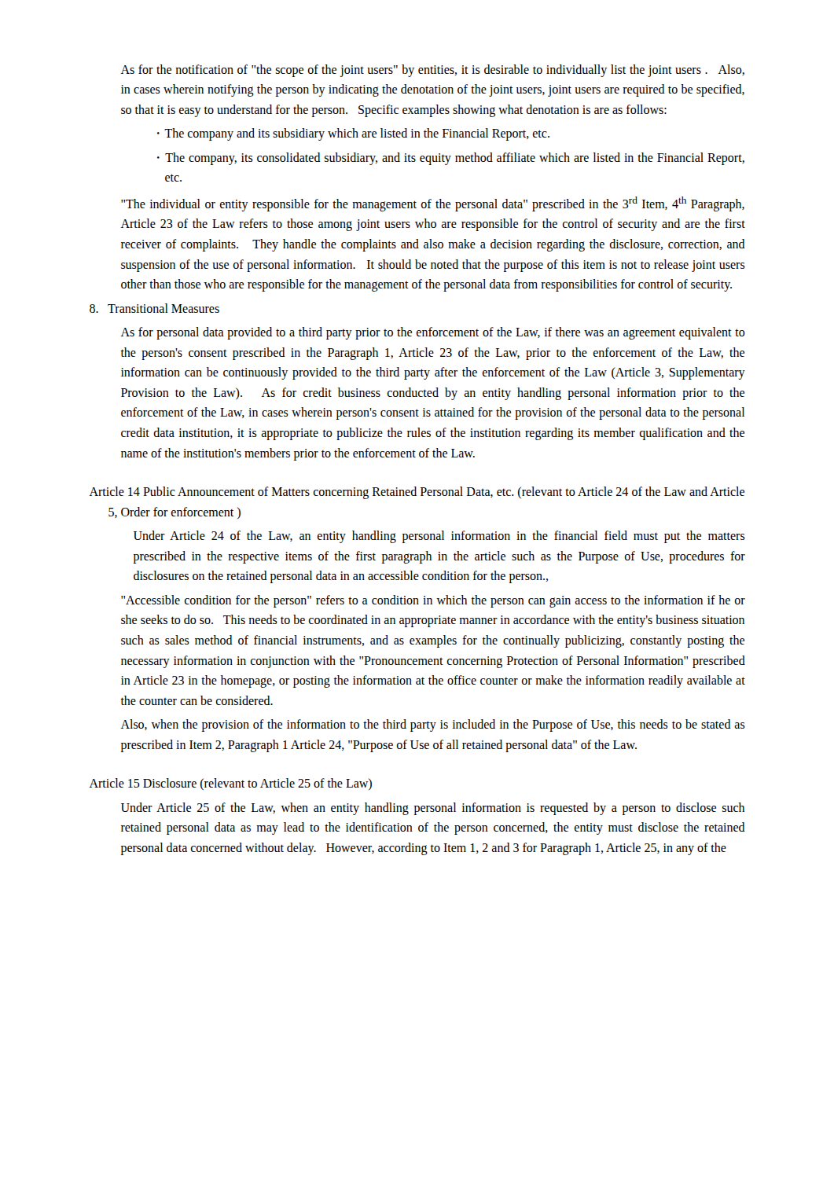As for the notification of "the scope of the joint users" by entities, it is desirable to individually list the joint users . Also, in cases wherein notifying the person by indicating the denotation of the joint users, joint users are required to be specified, so that it is easy to understand for the person. Specific examples showing what denotation is are as follows:
・The company and its subsidiary which are listed in the Financial Report, etc.
・The company, its consolidated subsidiary, and its equity method affiliate which are listed in the Financial Report, etc.
"The individual or entity responsible for the management of the personal data" prescribed in the 3rd Item, 4th Paragraph, Article 23 of the Law refers to those among joint users who are responsible for the control of security and are the first receiver of complaints. They handle the complaints and also make a decision regarding the disclosure, correction, and suspension of the use of personal information. It should be noted that the purpose of this item is not to release joint users other than those who are responsible for the management of the personal data from responsibilities for control of security.
8. Transitional Measures
As for personal data provided to a third party prior to the enforcement of the Law, if there was an agreement equivalent to the person's consent prescribed in the Paragraph 1, Article 23 of the Law, prior to the enforcement of the Law, the information can be continuously provided to the third party after the enforcement of the Law (Article 3, Supplementary Provision to the Law). As for credit business conducted by an entity handling personal information prior to the enforcement of the Law, in cases wherein person's consent is attained for the provision of the personal data to the personal credit data institution, it is appropriate to publicize the rules of the institution regarding its member qualification and the name of the institution's members prior to the enforcement of the Law.
Article 14 Public Announcement of Matters concerning Retained Personal Data, etc. (relevant to Article 24 of the Law and Article 5, Order for enforcement )
Under Article 24 of the Law, an entity handling personal information in the financial field must put the matters prescribed in the respective items of the first paragraph in the article such as the Purpose of Use, procedures for disclosures on the retained personal data in an accessible condition for the person.,
"Accessible condition for the person" refers to a condition in which the person can gain access to the information if he or she seeks to do so. This needs to be coordinated in an appropriate manner in accordance with the entity's business situation such as sales method of financial instruments, and as examples for the continually publicizing, constantly posting the necessary information in conjunction with the "Pronouncement concerning Protection of Personal Information" prescribed in Article 23 in the homepage, or posting the information at the office counter or make the information readily available at the counter can be considered.
Also, when the provision of the information to the third party is included in the Purpose of Use, this needs to be stated as prescribed in Item 2, Paragraph 1 Article 24, "Purpose of Use of all retained personal data" of the Law.
Article 15 Disclosure (relevant to Article 25 of the Law)
Under Article 25 of the Law, when an entity handling personal information is requested by a person to disclose such retained personal data as may lead to the identification of the person concerned, the entity must disclose the retained personal data concerned without delay. However, according to Item 1, 2 and 3 for Paragraph 1, Article 25, in any of the